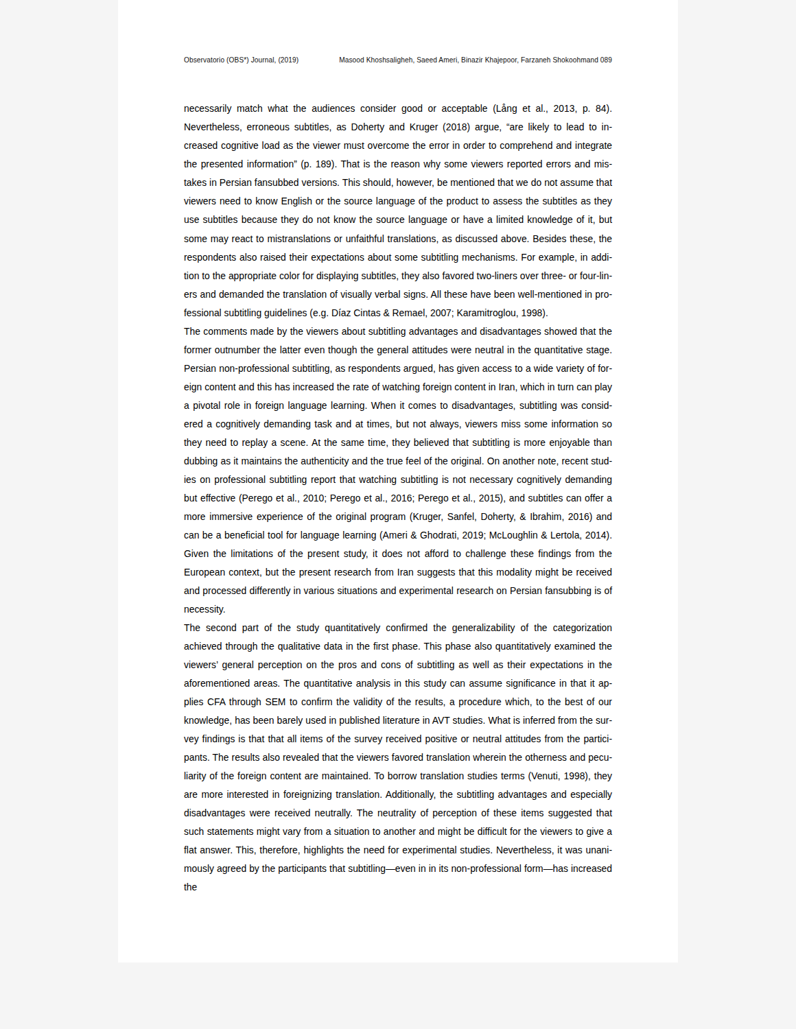Observatorio (OBS*) Journal, (2019) Masood Khoshsaligheh, Saeed Ameri, Binazir Khajepoor, Farzaneh Shokoohmand 089
necessarily match what the audiences consider good or acceptable (Lång et al., 2013, p. 84). Nevertheless, erroneous subtitles, as Doherty and Kruger (2018) argue, “are likely to lead to increased cognitive load as the viewer must overcome the error in order to comprehend and integrate the presented information” (p. 189). That is the reason why some viewers reported errors and mistakes in Persian fansubbed versions. This should, however, be mentioned that we do not assume that viewers need to know English or the source language of the product to assess the subtitles as they use subtitles because they do not know the source language or have a limited knowledge of it, but some may react to mistranslations or unfaithful translations, as discussed above. Besides these, the respondents also raised their expectations about some subtitling mechanisms. For example, in addition to the appropriate color for displaying subtitles, they also favored two-liners over three- or four-liners and demanded the translation of visually verbal signs. All these have been well-mentioned in professional subtitling guidelines (e.g. Díaz Cintas & Remael, 2007; Karamitroglou, 1998).
The comments made by the viewers about subtitling advantages and disadvantages showed that the former outnumber the latter even though the general attitudes were neutral in the quantitative stage. Persian non-professional subtitling, as respondents argued, has given access to a wide variety of foreign content and this has increased the rate of watching foreign content in Iran, which in turn can play a pivotal role in foreign language learning. When it comes to disadvantages, subtitling was considered a cognitively demanding task and at times, but not always, viewers miss some information so they need to replay a scene. At the same time, they believed that subtitling is more enjoyable than dubbing as it maintains the authenticity and the true feel of the original. On another note, recent studies on professional subtitling report that watching subtitling is not necessary cognitively demanding but effective (Perego et al., 2010; Perego et al., 2016; Perego et al., 2015), and subtitles can offer a more immersive experience of the original program (Kruger, Sanfel, Doherty, & Ibrahim, 2016) and can be a beneficial tool for language learning (Ameri & Ghodrati, 2019; McLoughlin & Lertola, 2014). Given the limitations of the present study, it does not afford to challenge these findings from the European context, but the present research from Iran suggests that this modality might be received and processed differently in various situations and experimental research on Persian fansubbing is of necessity.
The second part of the study quantitatively confirmed the generalizability of the categorization achieved through the qualitative data in the first phase. This phase also quantitatively examined the viewers’ general perception on the pros and cons of subtitling as well as their expectations in the aforementioned areas. The quantitative analysis in this study can assume significance in that it applies CFA through SEM to confirm the validity of the results, a procedure which, to the best of our knowledge, has been barely used in published literature in AVT studies. What is inferred from the survey findings is that that all items of the survey received positive or neutral attitudes from the participants. The results also revealed that the viewers favored translation wherein the otherness and peculiarity of the foreign content are maintained. To borrow translation studies terms (Venuti, 1998), they are more interested in foreignizing translation. Additionally, the subtitling advantages and especially disadvantages were received neutrally. The neutrality of perception of these items suggested that such statements might vary from a situation to another and might be difficult for the viewers to give a flat answer. This, therefore, highlights the need for experimental studies. Nevertheless, it was unanimously agreed by the participants that subtitling—even in in its non-professional form—has increased the